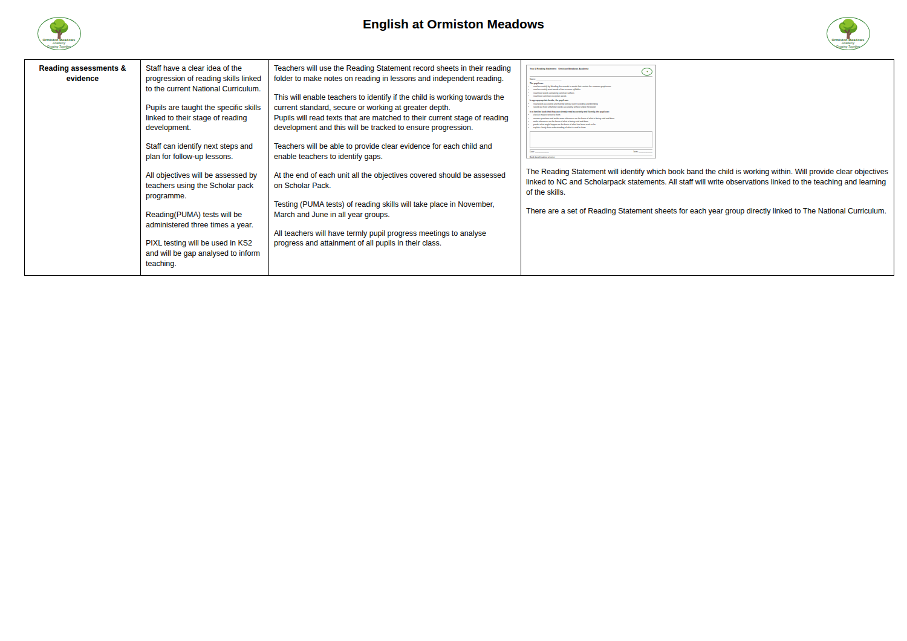🌳 Ormiston Meadows Academy Growing Together
🌳 Ormiston Meadows Academy Growing Together
English at Ormiston Meadows
| Reading assessments & evidence | Staff have a clear idea of the progression of reading skills linked to the current National Curriculum. Pupils are taught the specific skills linked to their stage of reading development. Staff can identify next steps and plan for follow-up lessons. All objectives will be assessed by teachers using the Scholar pack programme. Reading(PUMA) tests will be administered three times a year. PIXL testing will be used in KS2 and will be gap analysed to inform teaching. | Teachers will use the Reading Statement record sheets in their reading folder to make notes on reading in lessons and independent reading. This will enable teachers to identify if the child is working towards the current standard, secure or working at greater depth. Pupils will read texts that are matched to their current stage of reading development and this will be tracked to ensure progression. Teachers will be able to provide clear evidence for each child and enable teachers to identify gaps. At the end of each unit all the objectives covered should be assessed on Scholar Pack. Testing (PUMA tests) of reading skills will take place in November, March and June in all year groups. All teachers will have termly pupil progress meetings to analyse progress and attainment of all pupils in their class. | Year 2 Reading Statement Ormiston Meadows Academy 🌳 Name: ______________________ The pupil can: read accurately by blending the sounds in words that contain the common graphemes read accurately most words of two or more syllables read most words containing common suffixes read most common exception words In age-appropriate books, the pupil can: read words accurately and fluently without overt sounding and blending sound out most unfamiliar words accurately, without undue hesitation In a familiar book that they can already read accurately and fluently, the pupil can: check it makes sense to them answer questions and make some inferences on the basis of what is being said and done make inferences on the basis of what is being said and done predict what might happen on the basis of what has been read so far explain clearly their understanding of what is read to them Date: ____________ Term: ____________ Book band/reading scheme: Working towards Secure Greater depth Use this sheet for each a monthly working on The Reading Statement will identify which book band the child is working within. Will provide clear objectives linked to NC and Scholarpack statements. All staff will write observations linked to the teaching and learning of the skills. There are a set of Reading Statement sheets for each year group directly linked to The National Curriculum. |